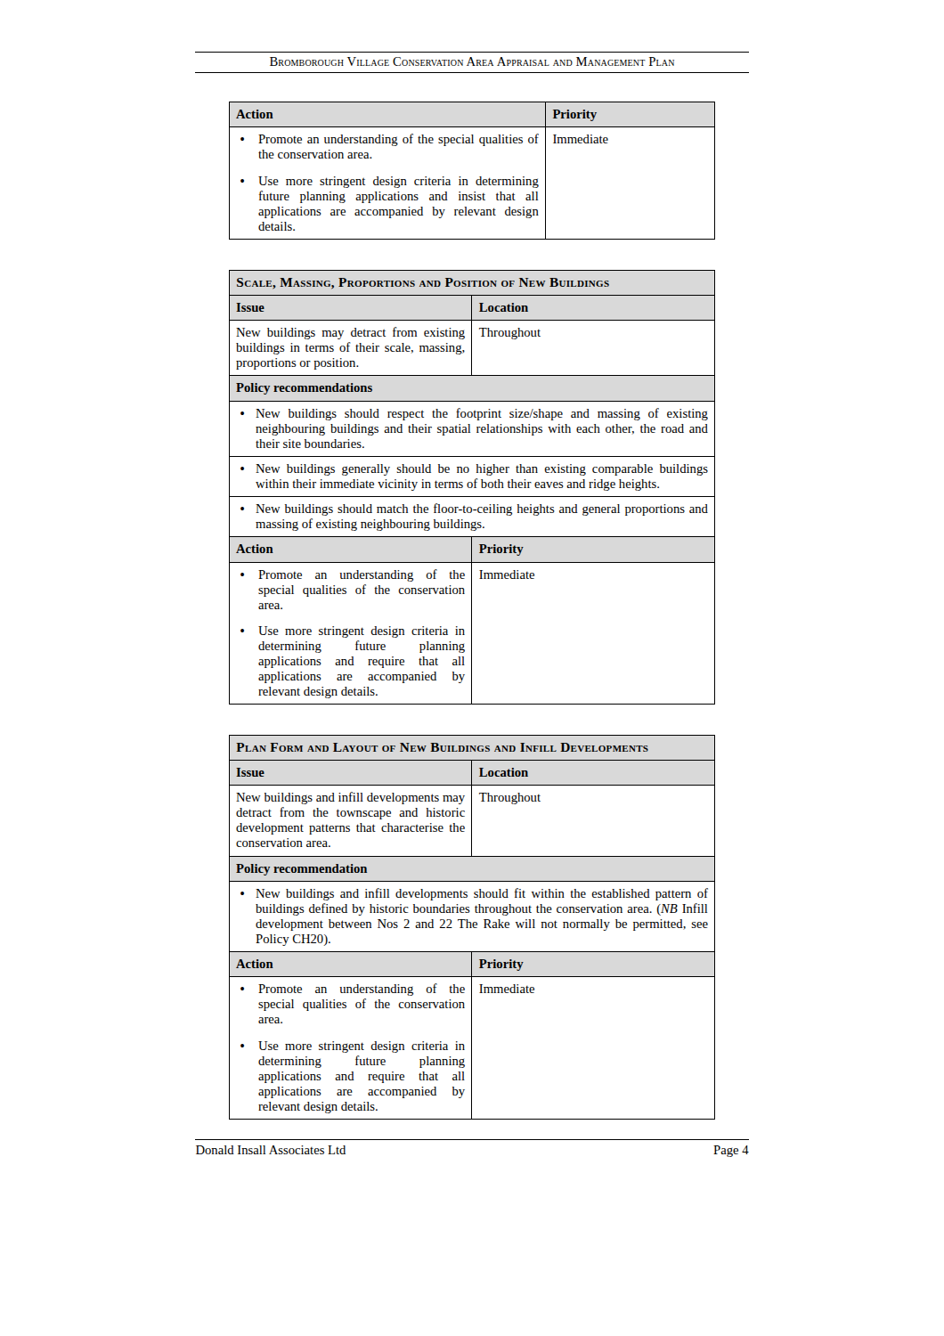Bromborough Village Conservation Area Appraisal and Management Plan
| Action | Priority |
| Promote an understanding of the special qualities of the conservation area. Use more stringent design criteria in determining future planning applications and insist that all applications are accompanied by relevant design details. | Immediate |
| Scale, Massing, Proportions and Position of New Buildings |
| Issue | Location |
| New buildings may detract from existing buildings in terms of their scale, massing, proportions or position. | Throughout |
| Policy recommendations |
| New buildings should respect the footprint size/shape and massing of existing neighbouring buildings and their spatial relationships with each other, the road and their site boundaries. |
| New buildings generally should be no higher than existing comparable buildings within their immediate vicinity in terms of both their eaves and ridge heights. |
| New buildings should match the floor-to-ceiling heights and general proportions and massing of existing neighbouring buildings. |
| Action | Priority |
| Promote an understanding of the special qualities of the conservation area. Use more stringent design criteria in determining future planning applications and require that all applications are accompanied by relevant design details. | Immediate |
| Plan Form and Layout of New Buildings and Infill Developments |
| Issue | Location |
| New buildings and infill developments may detract from the townscape and historic development patterns that characterise the conservation area. | Throughout |
| Policy recommendation |
| New buildings and infill developments should fit within the established pattern of buildings defined by historic boundaries throughout the conservation area. ( NB Infill development between Nos 2 and 22 The Rake will not normally be permitted, see Policy CH20). |
| Action | Priority |
| Promote an understanding of the special qualities of the conservation area. Use more stringent design criteria in determining future planning applications and require that all applications are accompanied by relevant design details. | Immediate |
Donald Insall Associates Ltd Page 4